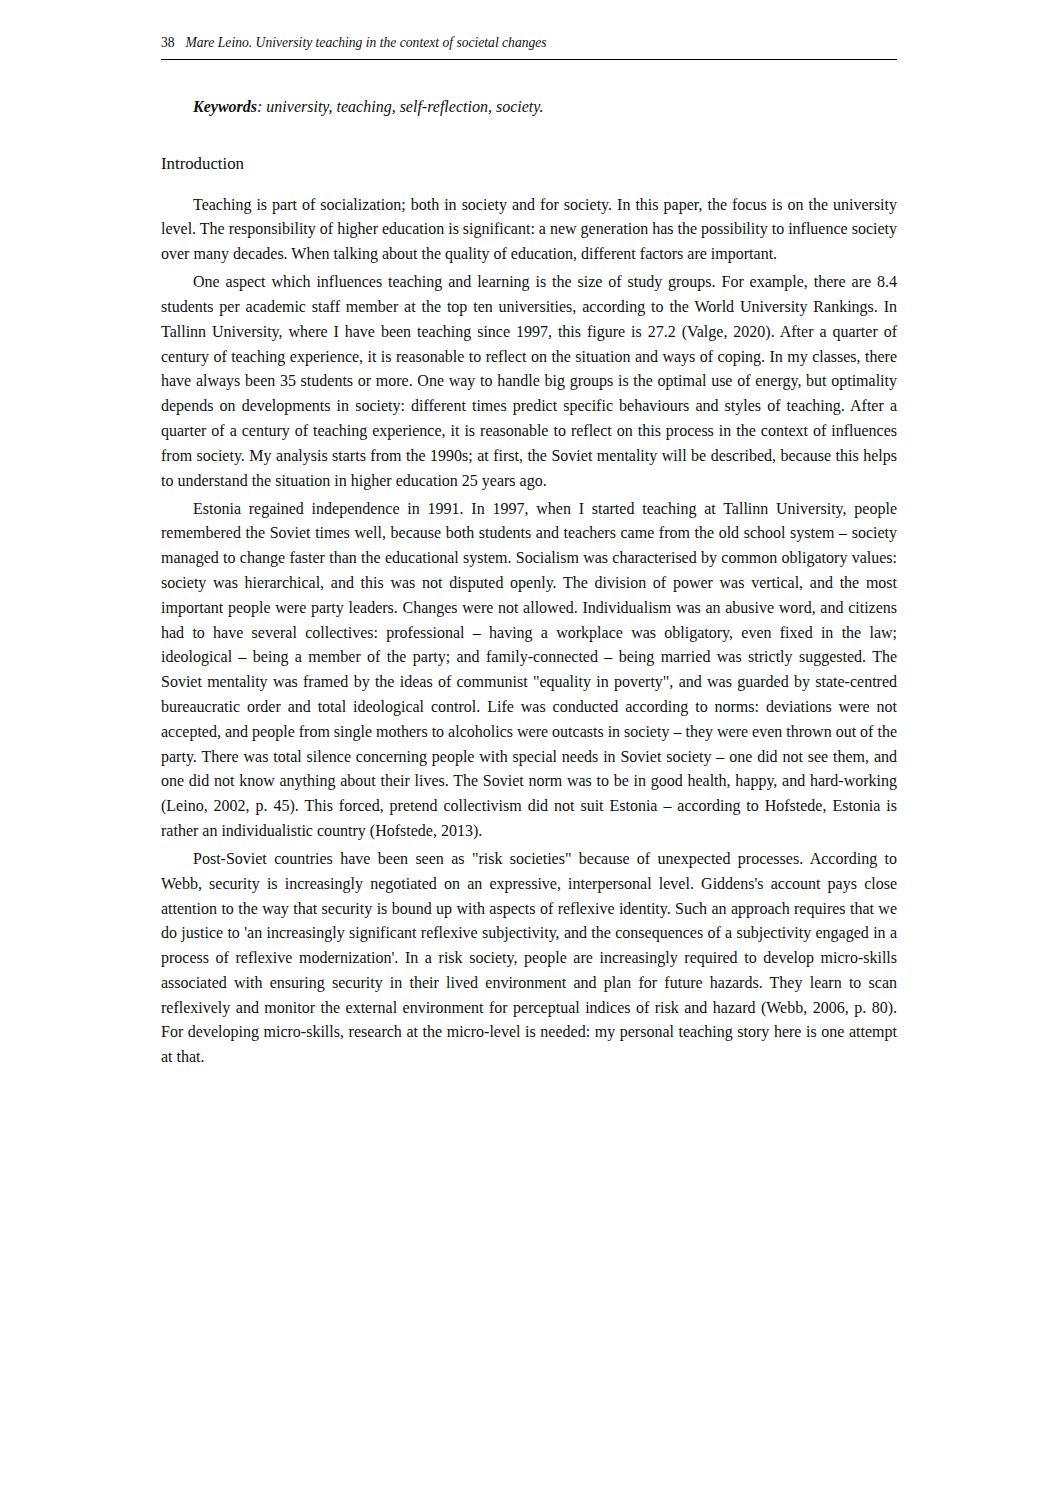38 Mare Leino. University teaching in the context of societal changes
Keywords: university, teaching, self-reflection, society.
Introduction
Teaching is part of socialization; both in society and for society. In this paper, the focus is on the university level. The responsibility of higher education is significant: a new generation has the possibility to influence society over many decades. When talking about the quality of education, different factors are important.
One aspect which influences teaching and learning is the size of study groups. For example, there are 8.4 students per academic staff member at the top ten universities, according to the World University Rankings. In Tallinn University, where I have been teaching since 1997, this figure is 27.2 (Valge, 2020). After a quarter of century of teaching experience, it is reasonable to reflect on the situation and ways of coping. In my classes, there have always been 35 students or more. One way to handle big groups is the optimal use of energy, but optimality depends on developments in society: different times predict specific behaviours and styles of teaching. After a quarter of a century of teaching experience, it is reasonable to reflect on this process in the context of influences from society. My analysis starts from the 1990s; at first, the Soviet mentality will be described, because this helps to understand the situation in higher education 25 years ago.
Estonia regained independence in 1991. In 1997, when I started teaching at Tallinn University, people remembered the Soviet times well, because both students and teachers came from the old school system – society managed to change faster than the educational system. Socialism was characterised by common obligatory values: society was hierarchical, and this was not disputed openly. The division of power was vertical, and the most important people were party leaders. Changes were not allowed. Individualism was an abusive word, and citizens had to have several collectives: professional – having a workplace was obligatory, even fixed in the law; ideological – being a member of the party; and family-connected – being married was strictly suggested. The Soviet mentality was framed by the ideas of communist "equality in poverty", and was guarded by state-centred bureaucratic order and total ideological control. Life was conducted according to norms: deviations were not accepted, and people from single mothers to alcoholics were outcasts in society – they were even thrown out of the party. There was total silence concerning people with special needs in Soviet society – one did not see them, and one did not know anything about their lives. The Soviet norm was to be in good health, happy, and hard-working (Leino, 2002, p. 45). This forced, pretend collectivism did not suit Estonia – according to Hofstede, Estonia is rather an individualistic country (Hofstede, 2013).
Post-Soviet countries have been seen as "risk societies" because of unexpected processes. According to Webb, security is increasingly negotiated on an expressive, interpersonal level. Giddens's account pays close attention to the way that security is bound up with aspects of reflexive identity. Such an approach requires that we do justice to 'an increasingly significant reflexive subjectivity, and the consequences of a subjectivity engaged in a process of reflexive modernization'. In a risk society, people are increasingly required to develop micro-skills associated with ensuring security in their lived environment and plan for future hazards. They learn to scan reflexively and monitor the external environment for perceptual indices of risk and hazard (Webb, 2006, p. 80). For developing micro-skills, research at the micro-level is needed: my personal teaching story here is one attempt at that.